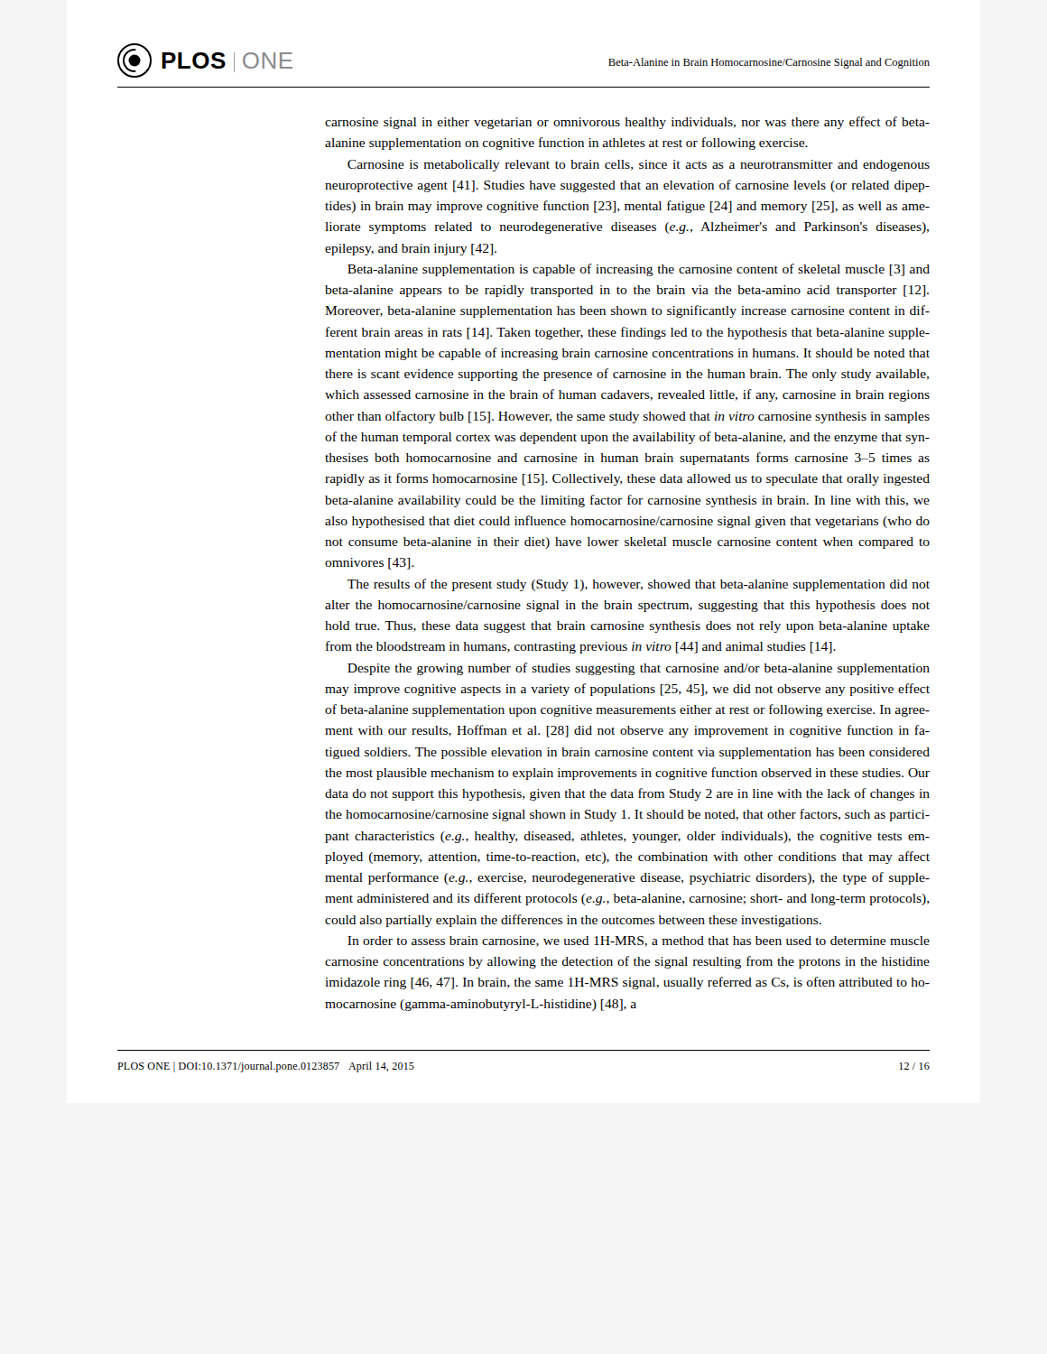PLOS ONE
Beta-Alanine in Brain Homocarnosine/Carnosine Signal and Cognition
carnosine signal in either vegetarian or omnivorous healthy individuals, nor was there any effect of beta-alanine supplementation on cognitive function in athletes at rest or following exercise.
Carnosine is metabolically relevant to brain cells, since it acts as a neurotransmitter and endogenous neuroprotective agent [41]. Studies have suggested that an elevation of carnosine levels (or related dipeptides) in brain may improve cognitive function [23], mental fatigue [24] and memory [25], as well as ameliorate symptoms related to neurodegenerative diseases (e.g., Alzheimer's and Parkinson's diseases), epilepsy, and brain injury [42].
Beta-alanine supplementation is capable of increasing the carnosine content of skeletal muscle [3] and beta-alanine appears to be rapidly transported in to the brain via the beta-amino acid transporter [12]. Moreover, beta-alanine supplementation has been shown to significantly increase carnosine content in different brain areas in rats [14]. Taken together, these findings led to the hypothesis that beta-alanine supplementation might be capable of increasing brain carnosine concentrations in humans. It should be noted that there is scant evidence supporting the presence of carnosine in the human brain. The only study available, which assessed carnosine in the brain of human cadavers, revealed little, if any, carnosine in brain regions other than olfactory bulb [15]. However, the same study showed that in vitro carnosine synthesis in samples of the human temporal cortex was dependent upon the availability of beta-alanine, and the enzyme that synthesises both homocarnosine and carnosine in human brain supernatants forms carnosine 3–5 times as rapidly as it forms homocarnosine [15]. Collectively, these data allowed us to speculate that orally ingested beta-alanine availability could be the limiting factor for carnosine synthesis in brain. In line with this, we also hypothesised that diet could influence homocarnosine/carnosine signal given that vegetarians (who do not consume beta-alanine in their diet) have lower skeletal muscle carnosine content when compared to omnivores [43].
The results of the present study (Study 1), however, showed that beta-alanine supplementation did not alter the homocarnosine/carnosine signal in the brain spectrum, suggesting that this hypothesis does not hold true. Thus, these data suggest that brain carnosine synthesis does not rely upon beta-alanine uptake from the bloodstream in humans, contrasting previous in vitro [44] and animal studies [14].
Despite the growing number of studies suggesting that carnosine and/or beta-alanine supplementation may improve cognitive aspects in a variety of populations [25, 45], we did not observe any positive effect of beta-alanine supplementation upon cognitive measurements either at rest or following exercise. In agreement with our results, Hoffman et al. [28] did not observe any improvement in cognitive function in fatigued soldiers. The possible elevation in brain carnosine content via supplementation has been considered the most plausible mechanism to explain improvements in cognitive function observed in these studies. Our data do not support this hypothesis, given that the data from Study 2 are in line with the lack of changes in the homocarnosine/carnosine signal shown in Study 1. It should be noted, that other factors, such as participant characteristics (e.g., healthy, diseased, athletes, younger, older individuals), the cognitive tests employed (memory, attention, time-to-reaction, etc), the combination with other conditions that may affect mental performance (e.g., exercise, neurodegenerative disease, psychiatric disorders), the type of supplement administered and its different protocols (e.g., beta-alanine, carnosine; short- and long-term protocols), could also partially explain the differences in the outcomes between these investigations.
In order to assess brain carnosine, we used 1H-MRS, a method that has been used to determine muscle carnosine concentrations by allowing the detection of the signal resulting from the protons in the histidine imidazole ring [46, 47]. In brain, the same 1H-MRS signal, usually referred as Cs, is often attributed to homocarnosine (gamma-aminobutyryl-L-histidine) [48], a
PLOS ONE | DOI:10.1371/journal.pone.0123857 April 14, 2015
12 / 16